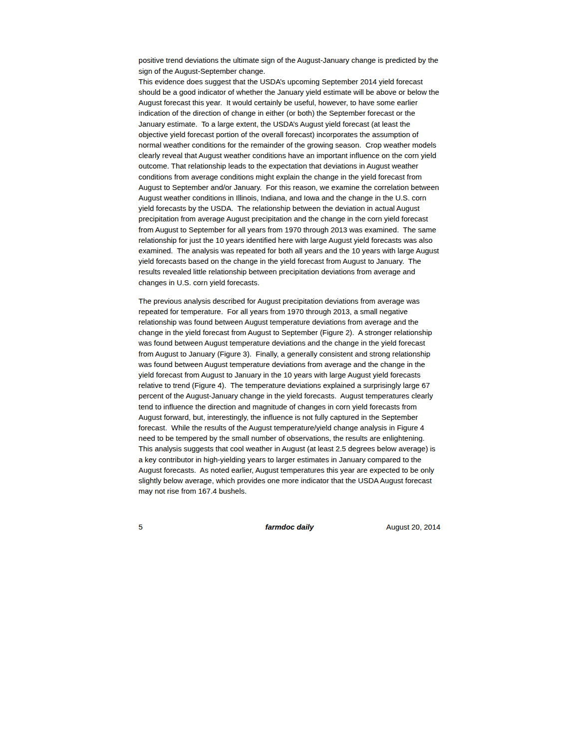positive trend deviations the ultimate sign of the August-January change is predicted by the sign of the August-September change.
This evidence does suggest that the USDA’s upcoming September 2014 yield forecast should be a good indicator of whether the January yield estimate will be above or below the August forecast this year. It would certainly be useful, however, to have some earlier indication of the direction of change in either (or both) the September forecast or the January estimate. To a large extent, the USDA’s August yield forecast (at least the objective yield forecast portion of the overall forecast) incorporates the assumption of normal weather conditions for the remainder of the growing season. Crop weather models clearly reveal that August weather conditions have an important influence on the corn yield outcome. That relationship leads to the expectation that deviations in August weather conditions from average conditions might explain the change in the yield forecast from August to September and/or January. For this reason, we examine the correlation between August weather conditions in Illinois, Indiana, and Iowa and the change in the U.S. corn yield forecasts by the USDA. The relationship between the deviation in actual August precipitation from average August precipitation and the change in the corn yield forecast from August to September for all years from 1970 through 2013 was examined. The same relationship for just the 10 years identified here with large August yield forecasts was also examined. The analysis was repeated for both all years and the 10 years with large August yield forecasts based on the change in the yield forecast from August to January. The results revealed little relationship between precipitation deviations from average and changes in U.S. corn yield forecasts.
The previous analysis described for August precipitation deviations from average was repeated for temperature. For all years from 1970 through 2013, a small negative relationship was found between August temperature deviations from average and the change in the yield forecast from August to September (Figure 2). A stronger relationship was found between August temperature deviations and the change in the yield forecast from August to January (Figure 3). Finally, a generally consistent and strong relationship was found between August temperature deviations from average and the change in the yield forecast from August to January in the 10 years with large August yield forecasts relative to trend (Figure 4). The temperature deviations explained a surprisingly large 67 percent of the August-January change in the yield forecasts. August temperatures clearly tend to influence the direction and magnitude of changes in corn yield forecasts from August forward, but, interestingly, the influence is not fully captured in the September forecast. While the results of the August temperature/yield change analysis in Figure 4 need to be tempered by the small number of observations, the results are enlightening. This analysis suggests that cool weather in August (at least 2.5 degrees below average) is a key contributor in high-yielding years to larger estimates in January compared to the August forecasts. As noted earlier, August temperatures this year are expected to be only slightly below average, which provides one more indicator that the USDA August forecast may not rise from 167.4 bushels.
5
farmdoc daily
August 20, 2014